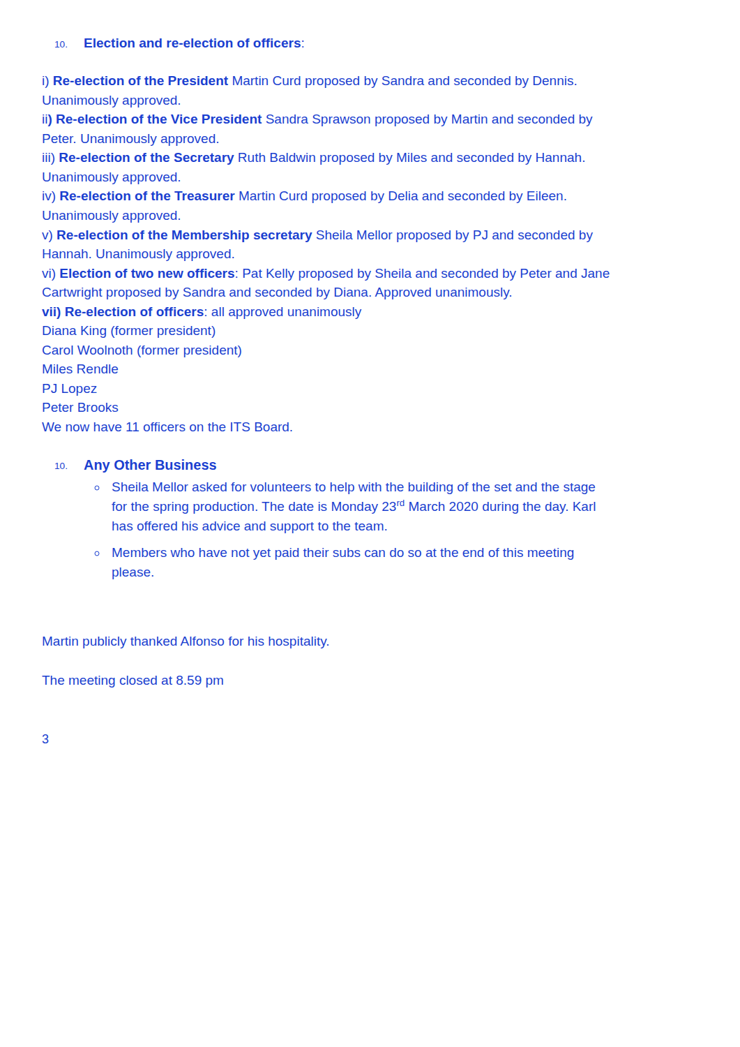10.
Election and re-election of officers
:
i) Re-election of the President Martin Curd proposed by Sandra and seconded by Dennis. Unanimously approved.
ii) Re-election of the Vice President Sandra Sprawson proposed by Martin and seconded by Peter. Unanimously approved.
iii) Re-election of the Secretary Ruth Baldwin proposed by Miles and seconded by Hannah. Unanimously approved.
iv) Re-election of the Treasurer Martin Curd proposed by Delia and seconded by Eileen. Unanimously approved.
v) Re-election of the Membership secretary Sheila Mellor proposed by PJ and seconded by Hannah. Unanimously approved.
vi) Election of two new officers: Pat Kelly proposed by Sheila and seconded by Peter and Jane Cartwright proposed by Sandra and seconded by Diana. Approved unanimously.
vii) Re-election of officers: all approved unanimously
Diana King (former president)
Carol Woolnoth (former president)
Miles Rendle
PJ Lopez
Peter Brooks
We now have 11 officers on the ITS Board.
10. Any Other Business
Sheila Mellor asked for volunteers to help with the building of the set and the stage for the spring production. The date is Monday 23rd March 2020 during the day. Karl has offered his advice and support to the team.
Members who have not yet paid their subs can do so at the end of this meeting please.
Martin publicly thanked Alfonso for his hospitality.
The meeting closed at 8.59 pm
3